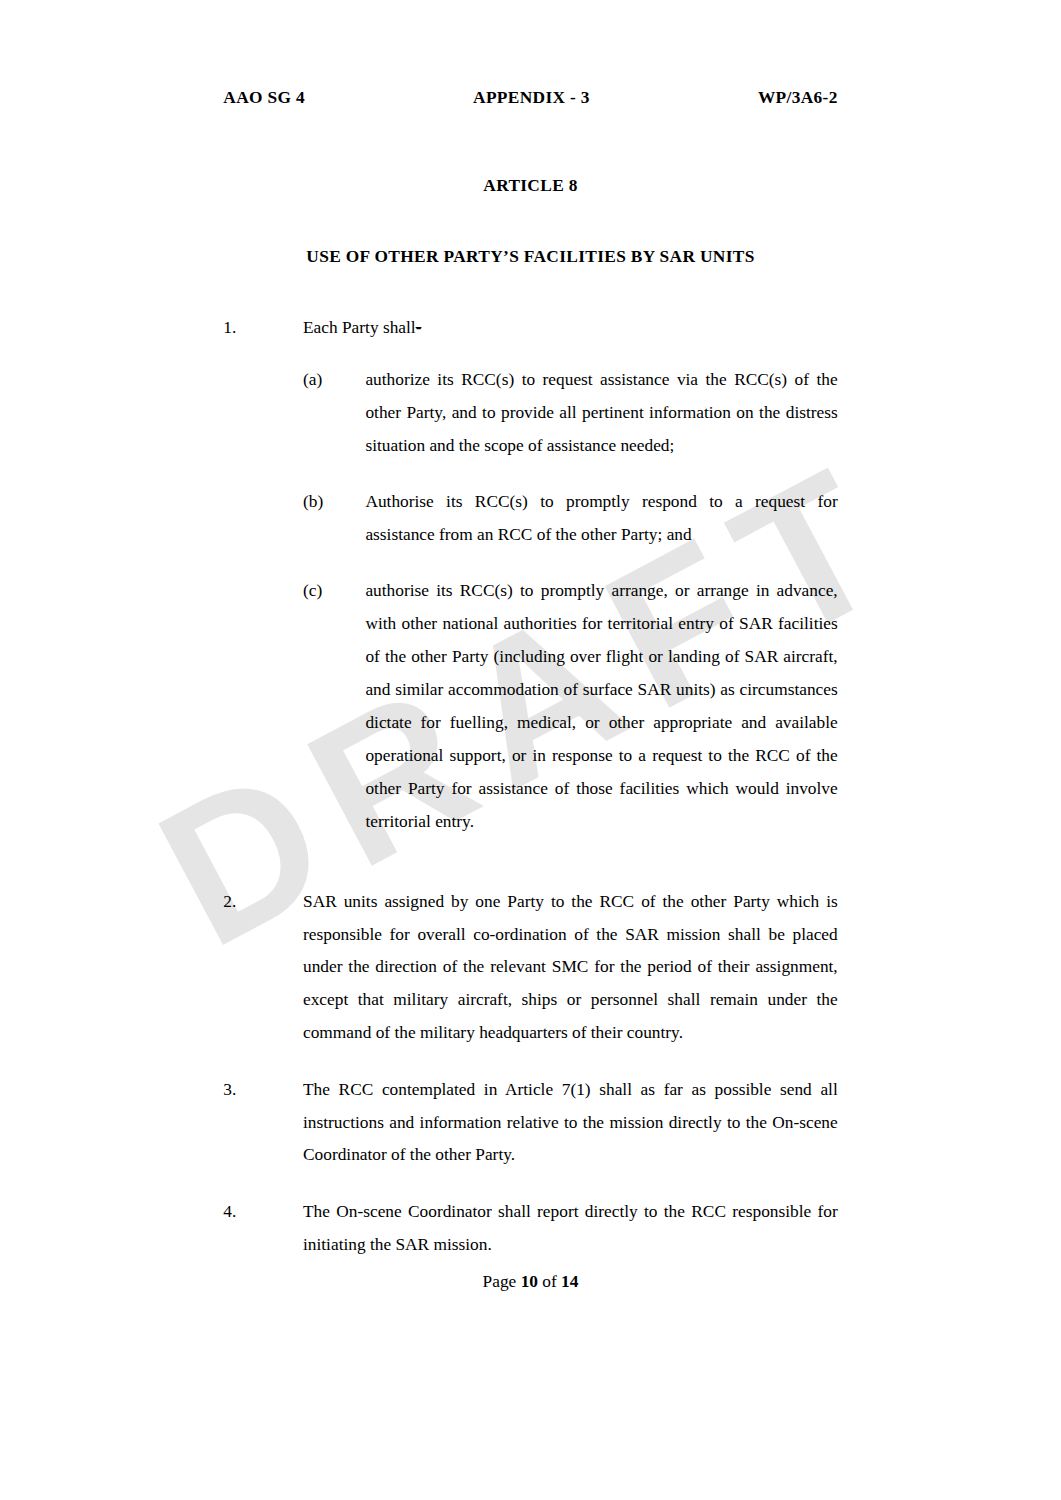AAO SG 4
APPENDIX - 3
WP/3A6-2
DRAFT
ARTICLE 8
USE OF OTHER PARTY’S FACILITIES BY SAR UNITS
1.
Each Party shall-
(a)
authorize its RCC(s) to request assistance via the RCC(s) of the other Party, and to provide all pertinent information on the distress situation and the scope of assistance needed;
(b)
Authorise its RCC(s) to promptly respond to a request for assistance from an RCC of the other Party; and
(c)
authorise its RCC(s) to promptly arrange, or arrange in advance, with other national authorities for territorial entry of SAR facilities of the other Party (including over flight or landing of SAR aircraft, and similar accommodation of surface SAR units) as circumstances dictate for fuelling, medical, or other appropriate and available operational support, or in response to a request to the RCC of the other Party for assistance of those facilities which would involve territorial entry.
2.
SAR units assigned by one Party to the RCC of the other Party which is responsible for overall co-ordination of the SAR mission shall be placed under the direction of the relevant SMC for the period of their assignment, except that military aircraft, ships or personnel shall remain under the command of the military headquarters of their country.
3.
The RCC contemplated in Article 7(1) shall as far as possible send all instructions and information relative to the mission directly to the On-scene Coordinator of the other Party.
4.
The On-scene Coordinator shall report directly to the RCC responsible for initiating the SAR mission.
Page 10 of 14